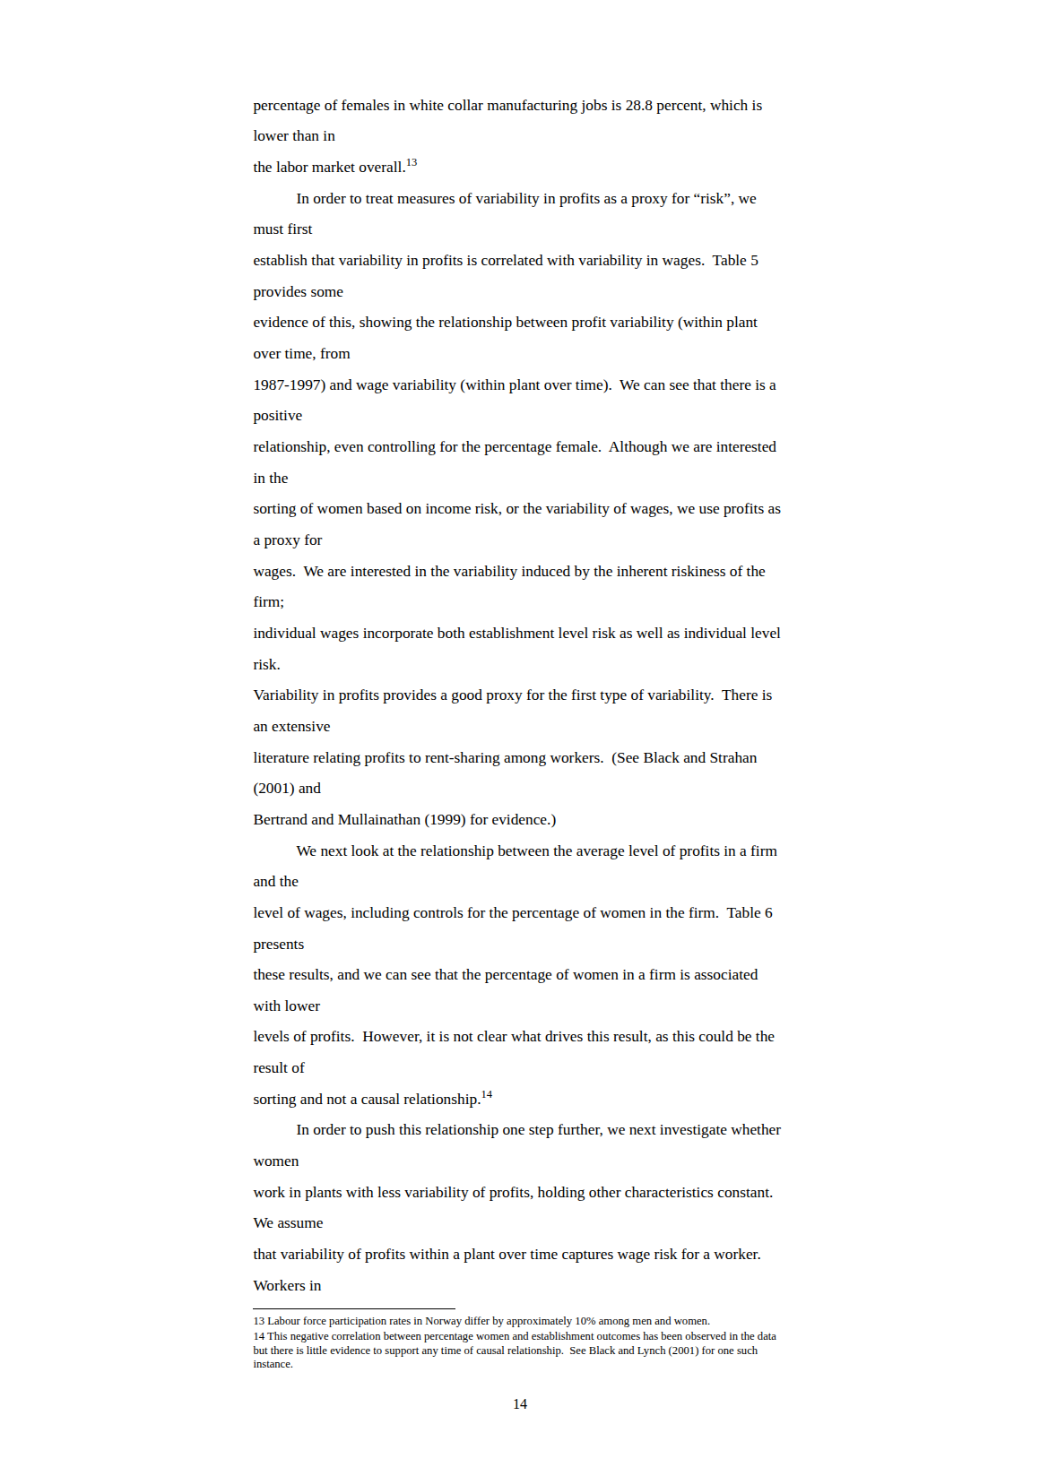percentage of females in white collar manufacturing jobs is 28.8 percent, which is lower than in
the labor market overall.13
In order to treat measures of variability in profits as a proxy for “risk”, we must first
establish that variability in profits is correlated with variability in wages. Table 5 provides some
evidence of this, showing the relationship between profit variability (within plant over time, from
1987-1997) and wage variability (within plant over time). We can see that there is a positive
relationship, even controlling for the percentage female. Although we are interested in the
sorting of women based on income risk, or the variability of wages, we use profits as a proxy for
wages. We are interested in the variability induced by the inherent riskiness of the firm;
individual wages incorporate both establishment level risk as well as individual level risk.
Variability in profits provides a good proxy for the first type of variability. There is an extensive
literature relating profits to rent-sharing among workers. (See Black and Strahan (2001) and
Bertrand and Mullainathan (1999) for evidence.)
We next look at the relationship between the average level of profits in a firm and the
level of wages, including controls for the percentage of women in the firm. Table 6 presents
these results, and we can see that the percentage of women in a firm is associated with lower
levels of profits. However, it is not clear what drives this result, as this could be the result of
sorting and not a causal relationship.14
In order to push this relationship one step further, we next investigate whether women
work in plants with less variability of profits, holding other characteristics constant. We assume
that variability of profits within a plant over time captures wage risk for a worker. Workers in
13 Labour force participation rates in Norway differ by approximately 10% among men and women.
14 This negative correlation between percentage women and establishment outcomes has been observed in the data but there is little evidence to support any time of causal relationship. See Black and Lynch (2001) for one such instance.
14